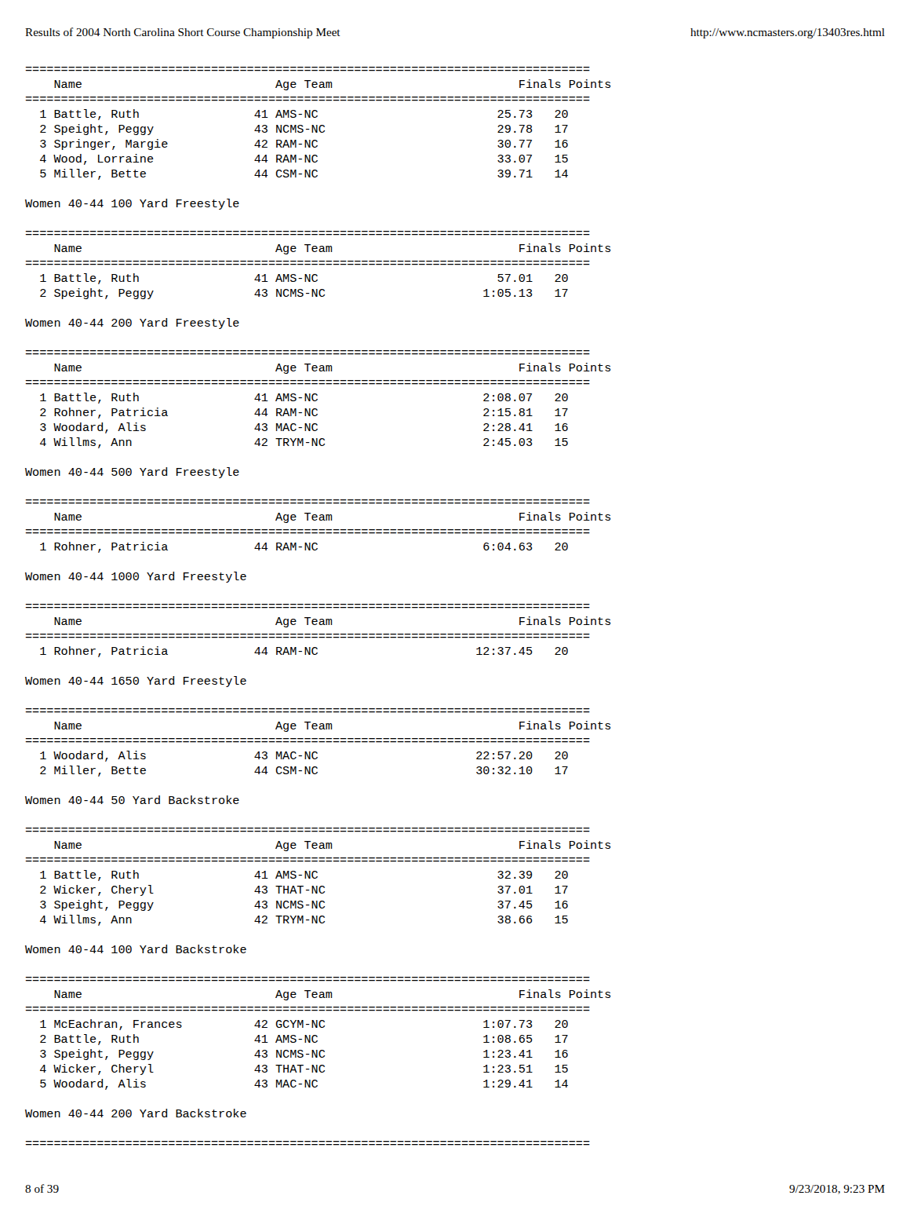Results of 2004 North Carolina Short Course Championship Meet http://www.ncmasters.org/13403res.html
===============================================================================
    Name                           Age Team                          Finals Points
===============================================================================
  1 Battle, Ruth                41 AMS-NC                         25.73   20
  2 Speight, Peggy              43 NCMS-NC                        29.78   17
  3 Springer, Margie            42 RAM-NC                         30.77   16
  4 Wood, Lorraine              44 RAM-NC                         33.07   15
  5 Miller, Bette               44 CSM-NC                         39.71   14

Women 40-44 100 Yard Freestyle

===============================================================================
    Name                           Age Team                          Finals Points
===============================================================================
  1 Battle, Ruth                41 AMS-NC                         57.01   20
  2 Speight, Peggy              43 NCMS-NC                      1:05.13   17

Women 40-44 200 Yard Freestyle

===============================================================================
    Name                           Age Team                          Finals Points
===============================================================================
  1 Battle, Ruth                41 AMS-NC                       2:08.07   20
  2 Rohner, Patricia            44 RAM-NC                       2:15.81   17
  3 Woodard, Alis               43 MAC-NC                       2:28.41   16
  4 Willms, Ann                 42 TRYM-NC                      2:45.03   15

Women 40-44 500 Yard Freestyle

===============================================================================
    Name                           Age Team                          Finals Points
===============================================================================
  1 Rohner, Patricia            44 RAM-NC                       6:04.63   20

Women 40-44 1000 Yard Freestyle

===============================================================================
    Name                           Age Team                          Finals Points
===============================================================================
  1 Rohner, Patricia            44 RAM-NC                      12:37.45   20

Women 40-44 1650 Yard Freestyle

===============================================================================
    Name                           Age Team                          Finals Points
===============================================================================
  1 Woodard, Alis               43 MAC-NC                      22:57.20   20
  2 Miller, Bette               44 CSM-NC                      30:32.10   17

Women 40-44 50 Yard Backstroke

===============================================================================
    Name                           Age Team                          Finals Points
===============================================================================
  1 Battle, Ruth                41 AMS-NC                         32.39   20
  2 Wicker, Cheryl              43 THAT-NC                        37.01   17
  3 Speight, Peggy              43 NCMS-NC                        37.45   16
  4 Willms, Ann                 42 TRYM-NC                        38.66   15

Women 40-44 100 Yard Backstroke

===============================================================================
    Name                           Age Team                          Finals Points
===============================================================================
  1 McEachran, Frances          42 GCYM-NC                      1:07.73   20
  2 Battle, Ruth                41 AMS-NC                       1:08.65   17
  3 Speight, Peggy              43 NCMS-NC                      1:23.41   16
  4 Wicker, Cheryl              43 THAT-NC                      1:23.51   15
  5 Woodard, Alis               43 MAC-NC                       1:29.41   14

Women 40-44 200 Yard Backstroke

===============================================================================
8 of 39 9/23/2018, 9:23 PM